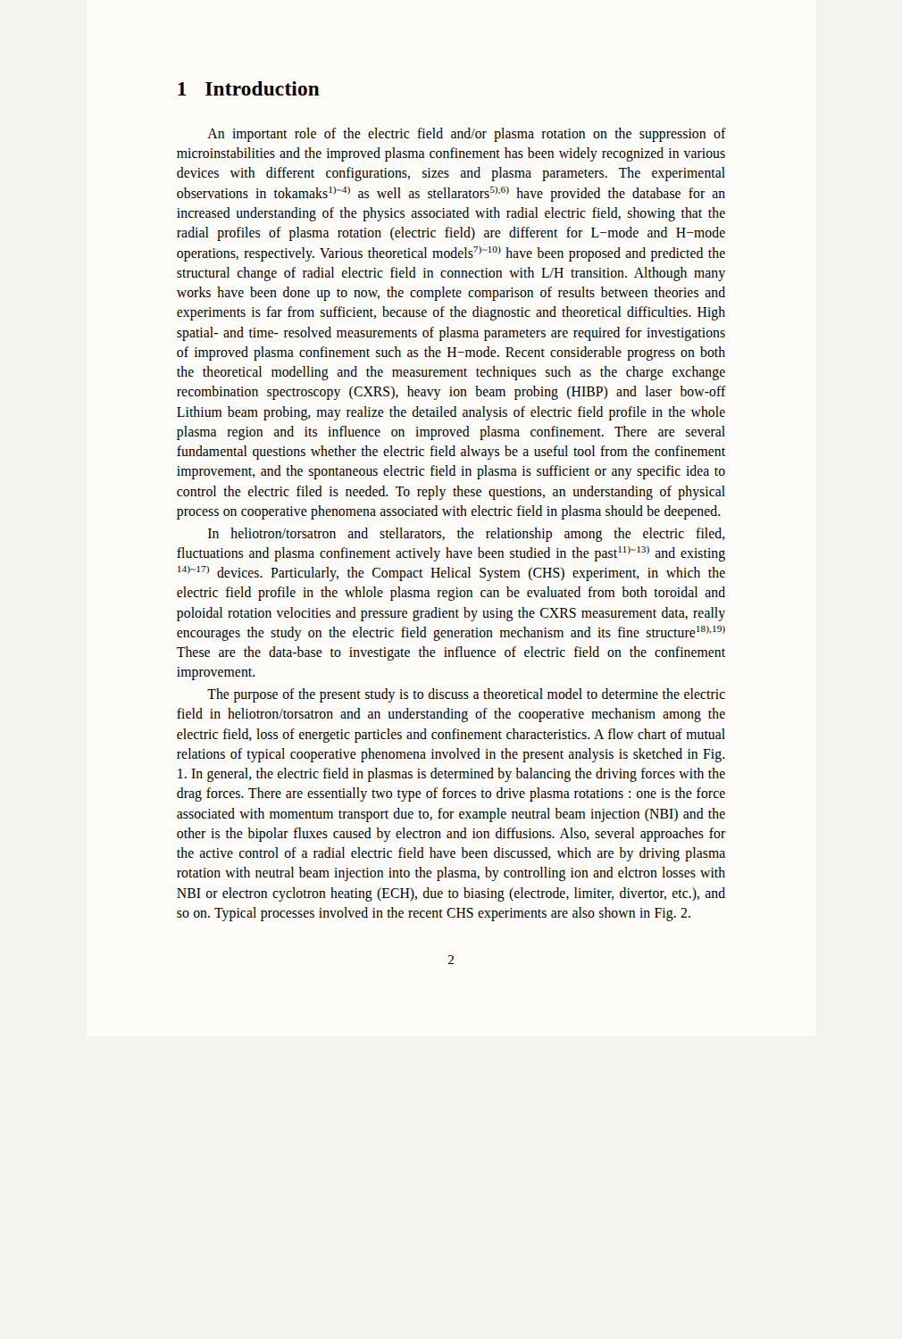1 Introduction
An important role of the electric field and/or plasma rotation on the suppression of microinstabilities and the improved plasma confinement has been widely recognized in various devices with different configurations, sizes and plasma parameters. The experimental observations in tokamaks1)~4) as well as stellarators5),6) have provided the database for an increased understanding of the physics associated with radial electric field, showing that the radial profiles of plasma rotation (electric field) are different for L−mode and H−mode operations, respectively. Various theoretical models7)~10) have been proposed and predicted the structural change of radial electric field in connection with L/H transition. Although many works have been done up to now, the complete comparison of results between theories and experiments is far from sufficient, because of the diagnostic and theoretical difficulties. High spatial- and time- resolved measurements of plasma parameters are required for investigations of improved plasma confinement such as the H−mode. Recent considerable progress on both the theoretical modelling and the measurement techniques such as the charge exchange recombination spectroscopy (CXRS), heavy ion beam probing (HIBP) and laser bow-off Lithium beam probing, may realize the detailed analysis of electric field profile in the whole plasma region and its influence on improved plasma confinement. There are several fundamental questions whether the electric field always be a useful tool from the confinement improvement, and the spontaneous electric field in plasma is sufficient or any specific idea to control the electric filed is needed. To reply these questions, an understanding of physical process on cooperative phenomena associated with electric field in plasma should be deepened.
In heliotron/torsatron and stellarators, the relationship among the electric filed, fluctuations and plasma confinement actively have been studied in the past11)~13) and existing 14)~17) devices. Particularly, the Compact Helical System (CHS) experiment, in which the electric field profile in the whlole plasma region can be evaluated from both toroidal and poloidal rotation velocities and pressure gradient by using the CXRS measurement data, really encourages the study on the electric field generation mechanism and its fine structure18),19) These are the data-base to investigate the influence of electric field on the confinement improvement.
The purpose of the present study is to discuss a theoretical model to determine the electric field in heliotron/torsatron and an understanding of the cooperative mechanism among the electric field, loss of energetic particles and confinement characteristics. A flow chart of mutual relations of typical cooperative phenomena involved in the present analysis is sketched in Fig. 1. In general, the electric field in plasmas is determined by balancing the driving forces with the drag forces. There are essentially two type of forces to drive plasma rotations : one is the force associated with momentum transport due to, for example neutral beam injection (NBI) and the other is the bipolar fluxes caused by electron and ion diffusions. Also, several approaches for the active control of a radial electric field have been discussed, which are by driving plasma rotation with neutral beam injection into the plasma, by controlling ion and elctron losses with NBI or electron cyclotron heating (ECH), due to biasing (electrode, limiter, divertor, etc.), and so on. Typical processes involved in the recent CHS experiments are also shown in Fig. 2.
2